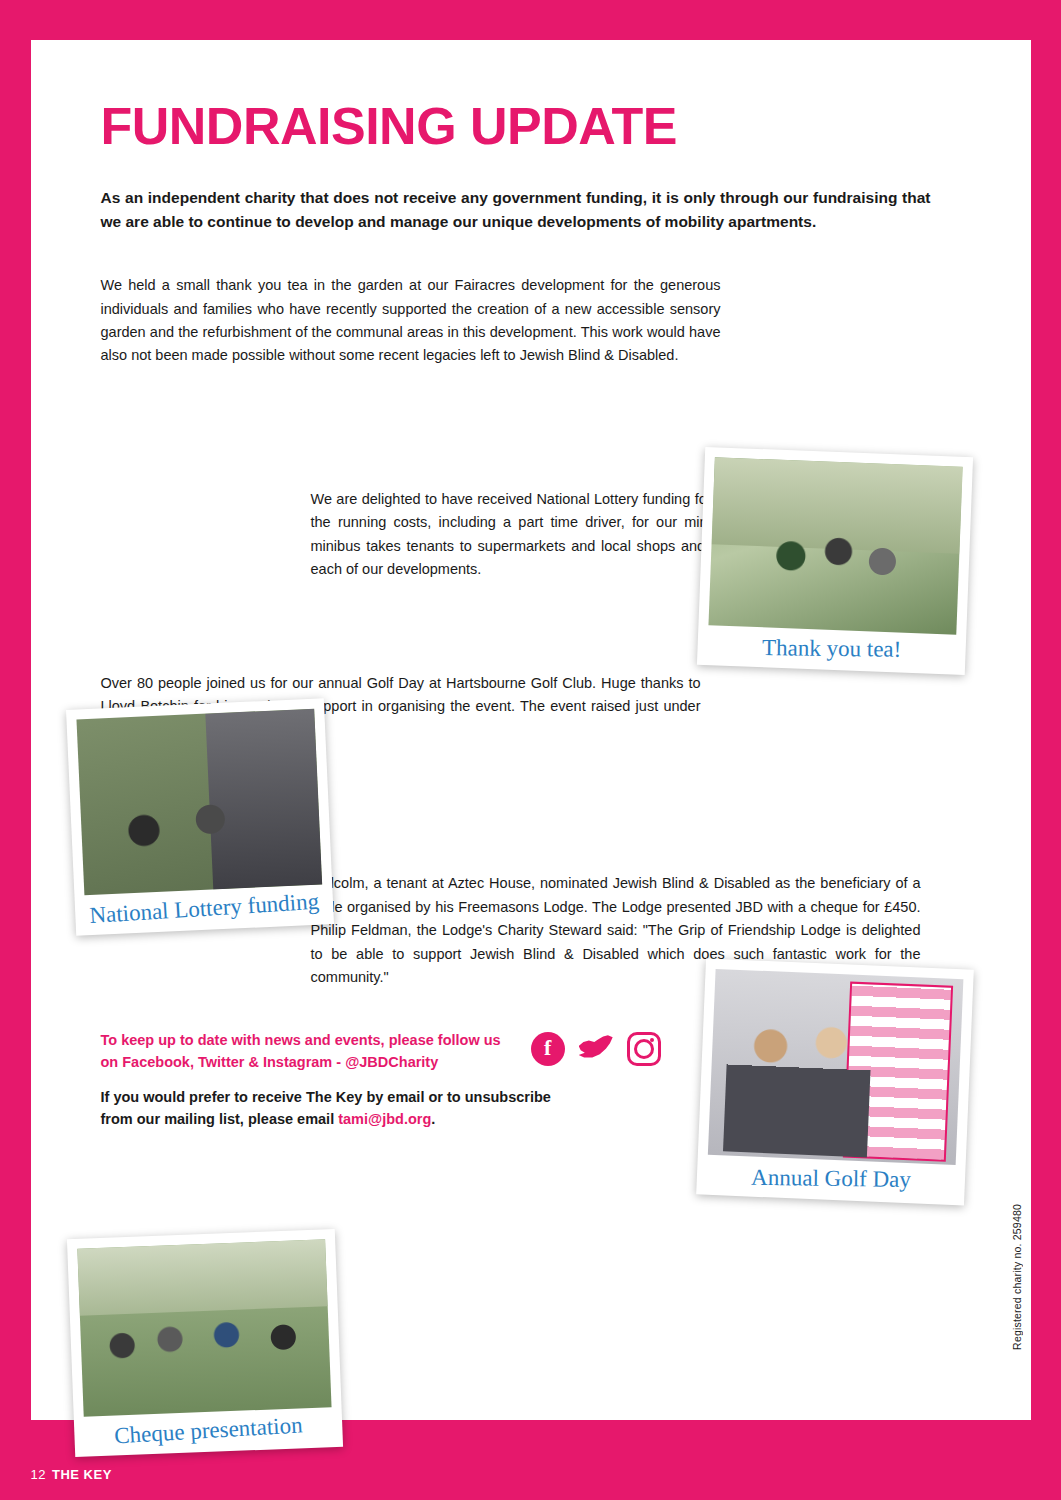FUNDRAISING UPDATE
As an independent charity that does not receive any government funding, it is only through our fundraising that we are able to continue to develop and manage our unique developments of mobility apartments.
Thank you tea!
National Lottery funding
Annual Golf Day
Cheque presentation
We held a small thank you tea in the garden at our Fairacres development for the generous individuals and families who have recently supported the creation of a new accessible sensory garden and the refurbishment of the communal areas in this development. This work would have also not been made possible without some recent legacies left to Jewish Blind & Disabled.
We are delighted to have received National Lottery funding for the first time. The grant will cover the running costs, including a part time driver, for our mini bus in North East London. The minibus takes tenants to supermarkets and local shops and there are trips twice a week from each of our developments.
Over 80 people joined us for our annual Golf Day at Hartsbourne Golf Club. Huge thanks to Lloyd Botchin for his continued support in organising the event. The event raised just under £25,000.
Malcolm, a tenant at Aztec House, nominated Jewish Blind & Disabled as the beneficiary of a raffle organised by his Freemasons Lodge. The Lodge presented JBD with a cheque for £450. Philip Feldman, the Lodge's Charity Steward said: "The Grip of Friendship Lodge is delighted to be able to support Jewish Blind & Disabled which does such fantastic work for the community."
To keep up to date with news and events, please follow us
on Facebook, Twitter & Instagram - @JBDCharity
If you would prefer to receive The Key by email or to unsubscribe
from our mailing list, please email tami@jbd.org.
Registered charity no. 259480
12 THE KEY